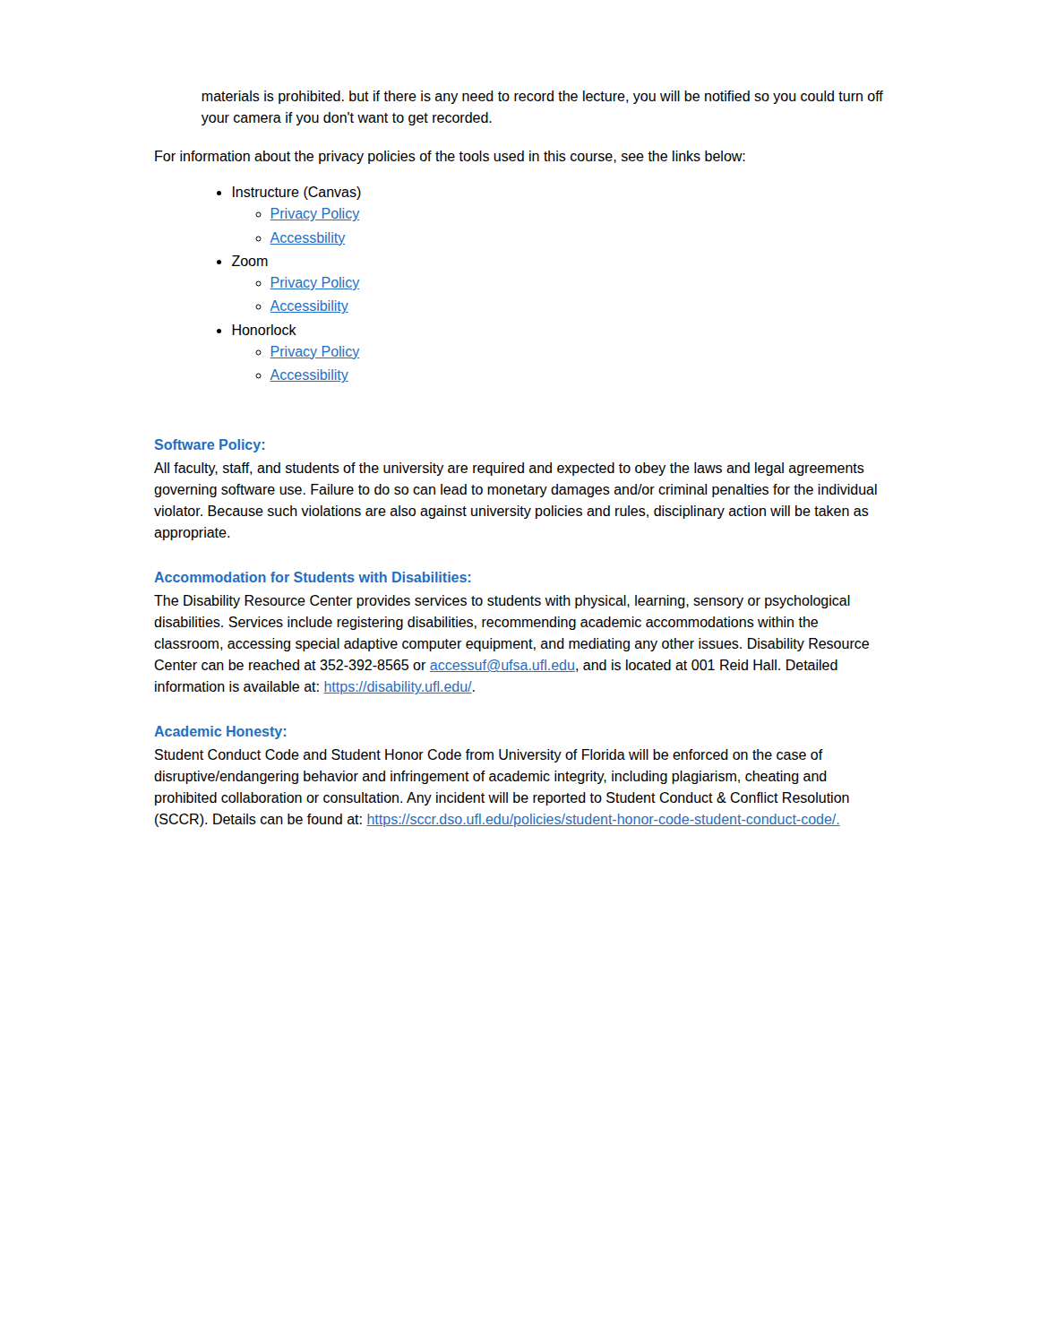materials is prohibited. but if there is any need to record the lecture, you will be notified so you could turn off your camera if you don't want to get recorded.
For information about the privacy policies of the tools used in this course, see the links below:
Instructure (Canvas)
Privacy Policy
Accessbility
Zoom
Privacy Policy
Accessibility
Honorlock
Privacy Policy
Accessibility
Software Policy:
All faculty, staff, and students of the university are required and expected to obey the laws and legal agreements governing software use. Failure to do so can lead to monetary damages and/or criminal penalties for the individual violator. Because such violations are also against university policies and rules, disciplinary action will be taken as appropriate.
Accommodation for Students with Disabilities:
The Disability Resource Center provides services to students with physical, learning, sensory or psychological disabilities. Services include registering disabilities, recommending academic accommodations within the classroom, accessing special adaptive computer equipment, and mediating any other issues. Disability Resource Center can be reached at 352-392-8565 or accessuf@ufsa.ufl.edu, and is located at 001 Reid Hall. Detailed information is available at: https://disability.ufl.edu/.
Academic Honesty:
Student Conduct Code and Student Honor Code from University of Florida will be enforced on the case of disruptive/endangering behavior and infringement of academic integrity, including plagiarism, cheating and prohibited collaboration or consultation. Any incident will be reported to Student Conduct & Conflict Resolution (SCCR). Details can be found at: https://sccr.dso.ufl.edu/policies/student-honor-code-student-conduct-code/.